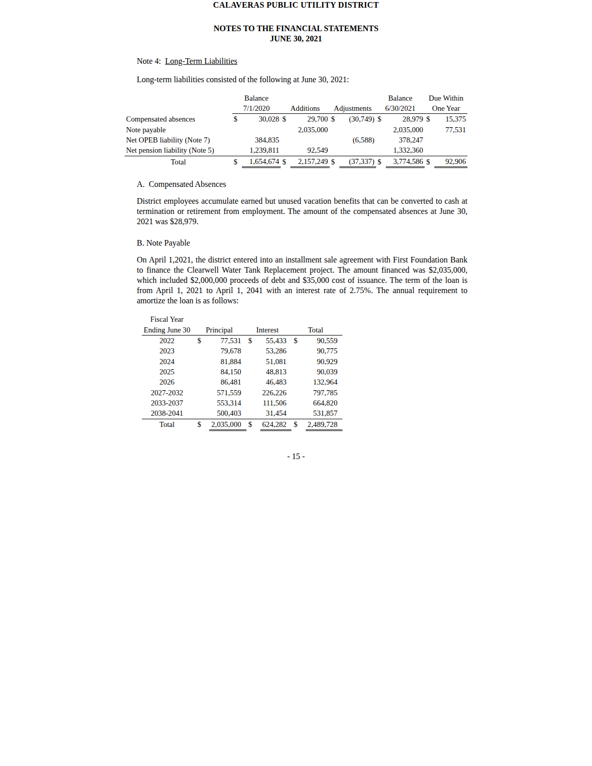CALAVERAS PUBLIC UTILITY DISTRICT
NOTES TO THE FINANCIAL STATEMENTS
JUNE 30, 2021
Note 4: Long-Term Liabilities
Long-term liabilities consisted of the following at June 30, 2021:
| | Balance | | | Balance | Due Within |
| --- | --- | --- | --- | --- | --- |
| | 7/1/2020 | Additions | Adjustments | 6/30/2021 | One Year |
| Compensated absences | $ | 30,028 | $ | 29,700 | $ | (30,749) | $ | 28,979 | $ | 15,375 |
| Note payable | | | | 2,035,000 | | | | 2,035,000 | | 77,531 |
| Net OPEB liability (Note 7) | | 384,835 | | | | (6,588) | | 378,247 | | |
| Net pension liability (Note 5) | | 1,239,811 | | 92,549 | | | | 1,332,360 | | |
| Total | $ | 1,654,674 | $ | 2,157,249 | $ | (37,337) | $ | 3,774,586 | $ | 92,906 |
A. Compensated Absences
District employees accumulate earned but unused vacation benefits that can be converted to cash at termination or retirement from employment. The amount of the compensated absences at June 30, 2021 was $28,979.
B. Note Payable
On April 1,2021, the district entered into an installment sale agreement with First Foundation Bank to finance the Clearwell Water Tank Replacement project. The amount financed was $2,035,000, which included $2,000,000 proceeds of debt and $35,000 cost of issuance. The term of the loan is from April 1, 2021 to April 1, 2041 with an interest rate of 2.75%. The annual requirement to amortize the loan is as follows:
| Fiscal Year | | | |
| --- | --- | --- | --- |
| Ending June 30 | Principal | Interest | Total |
| 2022 | $ | 77,531 | $ | 55,433 | $ | 90,559 |
| 2023 | | 79,678 | | 53,286 | | 90,775 |
| 2024 | | 81,884 | | 51,081 | | 90,929 |
| 2025 | | 84,150 | | 48,813 | | 90,039 |
| 2026 | | 86,481 | | 46,483 | | 132,964 |
| 2027-2032 | | 571,559 | | 226,226 | | 797,785 |
| 2033-2037 | | 553,314 | | 111,506 | | 664,820 |
| 2038-2041 | | 500,403 | | 31,454 | | 531,857 |
| Total | $ | 2,035,000 | $ | 624,282 | $ | 2,489,728 |
- 15 -